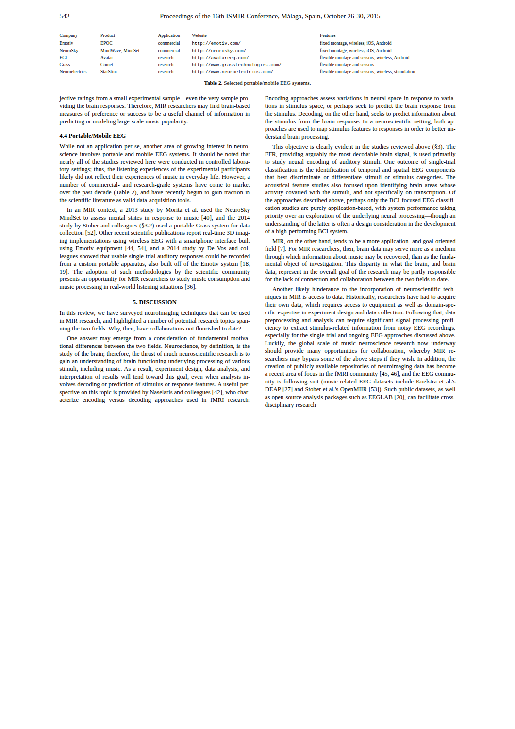542 Proceedings of the 16th ISMIR Conference, Málaga, Spain, October 26-30, 2015
| Company | Product | Application | Website | Features |
| --- | --- | --- | --- | --- |
| Emotiv | EPOC | commercial | http://emotiv.com/ | fixed montage, wireless, iOS, Android |
| NeuroSky | MindWave, MindSet | commercial | http://neurosky.com/ | fixed montage, wireless, iOS, Android |
| EGI | Avatar | research | http://avatareeg.com/ | flexible montage and sensors, wireless, Android |
| Grass | Comet | research | http://www.grasstechnologies.com/ | flexible montage and sensors |
| Neuroelectrics | StarStim | research | http://www.neuroelectrics.com/ | flexible montage and sensors, wireless, stimulation |
Table 2. Selected portable/mobile EEG systems.
jective ratings from a small experimental sample—even the very sample providing the brain responses. Therefore, MIR researchers may find brain-based measures of preference or success to be a useful channel of information in predicting or modeling large-scale music popularity.
4.4 Portable/Mobile EEG
While not an application per se, another area of growing interest in neuroscience involves portable and mobile EEG systems. It should be noted that nearly all of the studies reviewed here were conducted in controlled laboratory settings; thus, the listening experiences of the experimental participants likely did not reflect their experiences of music in everyday life. However, a number of commercial- and research-grade systems have come to market over the past decade (Table 2), and have recently begun to gain traction in the scientific literature as valid data-acquisition tools.
In an MIR context, a 2013 study by Morita et al. used the NeuroSky MindSet to assess mental states in response to music [40], and the 2014 study by Stober and colleagues (§3.2) used a portable Grass system for data collection [52]. Other recent scientific publications report real-time 3D imaging implementations using wireless EEG with a smartphone interface built using Emotiv equipment [44, 54], and a 2014 study by De Vos and colleagues showed that usable single-trial auditory responses could be recorded from a custom portable apparatus, also built off of the Emotiv system [18, 19]. The adoption of such methodologies by the scientific community presents an opportunity for MIR researchers to study music consumption and music processing in real-world listening situations [36].
5. Discussion
In this review, we have surveyed neuroimaging techniques that can be used in MIR research, and highlighted a number of potential research topics spanning the two fields. Why, then, have collaborations not flourished to date?
One answer may emerge from a consideration of fundamental motivational differences between the two fields. Neuroscience, by definition, is the study of the brain; therefore, the thrust of much neuroscientific research is to gain an understanding of brain functioning underlying processing of various stimuli, including music. As a result, experiment design, data analysis, and interpretation of results will tend toward this goal, even when analysis involves decoding or prediction of stimulus or response features. A useful perspective on this topic is provided by Naselaris and colleagues [42], who characterize encoding versus decoding approaches used in fMRI research: Encoding approaches assess variations in neural space in response to variations in stimulus space, or perhaps seek to predict the brain response from the stimulus. Decoding, on the other hand, seeks to predict information about the stimulus from the brain response. In a neuroscientific setting, both approaches are used to map stimulus features to responses in order to better understand brain processing.
This objective is clearly evident in the studies reviewed above (§3). The FFR, providing arguably the most decodable brain signal, is used primarily to study neural encoding of auditory stimuli. One outcome of single-trial classification is the identification of temporal and spatial EEG components that best discriminate or differentiate stimuli or stimulus categories. The acoustical feature studies also focused upon identifying brain areas whose activity covaried with the stimuli, and not specifically on transcription. Of the approaches described above, perhaps only the BCI-focused EEG classification studies are purely application-based, with system performance taking priority over an exploration of the underlying neural processing—though an understanding of the latter is often a design consideration in the development of a high-performing BCI system.
MIR, on the other hand, tends to be a more application- and goal-oriented field [7]. For MIR researchers, then, brain data may serve more as a medium through which information about music may be recovered, than as the fundamental object of investigation. This disparity in what the brain, and brain data, represent in the overall goal of the research may be partly responsible for the lack of connection and collaboration between the two fields to date.
Another likely hinderance to the incorporation of neuroscientific techniques in MIR is access to data. Historically, researchers have had to acquire their own data, which requires access to equipment as well as domain-specific expertise in experiment design and data collection. Following that, data preprocessing and analysis can require significant signal-processing proficiency to extract stimulus-related information from noisy EEG recordings, especially for the single-trial and ongoing-EEG approaches discussed above. Luckily, the global scale of music neuroscience research now underway should provide many opportunities for collaboration, whereby MIR researchers may bypass some of the above steps if they wish. In addition, the creation of publicly available repositories of neuroimaging data has become a recent area of focus in the fMRI community [45, 46], and the EEG community is following suit (music-related EEG datasets include Koelstra et al.'s DEAP [27] and Stober et al.'s OpenMIIR [53]). Such public datasets, as well as open-source analysis packages such as EEGLAB [20], can facilitate cross-disciplinary research